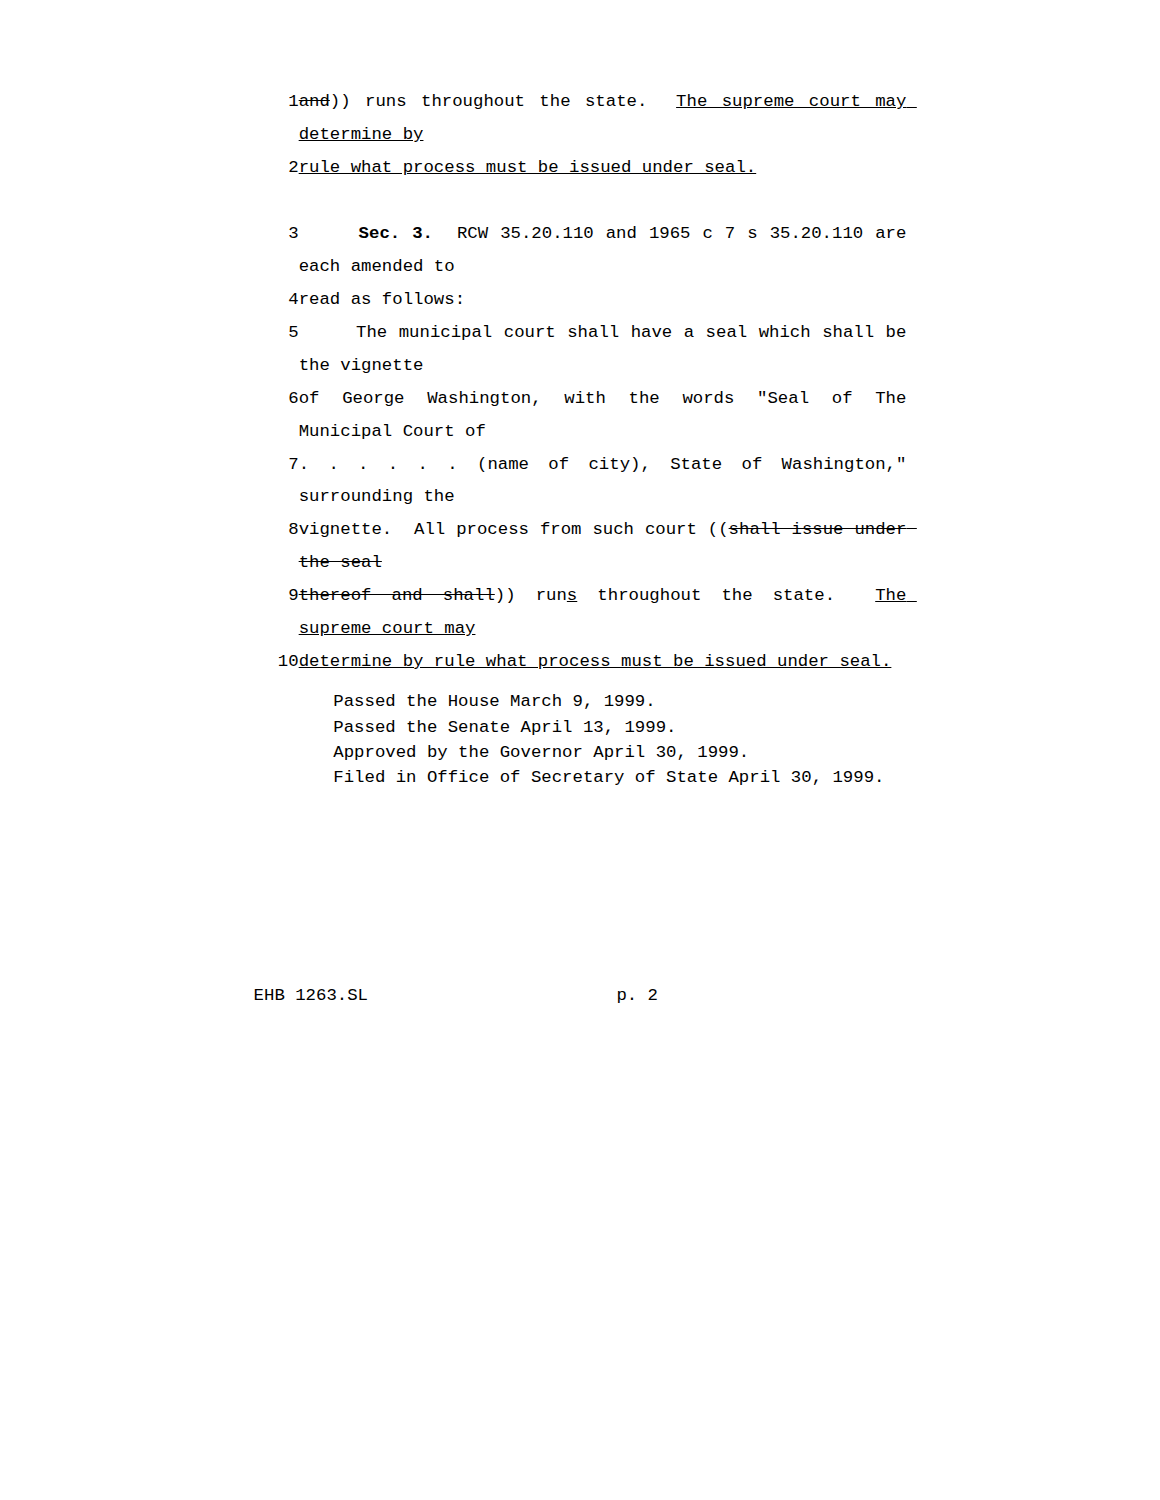| 1 | and )) runs throughout the state. The supreme court may determine by |
| 2 | rule what process must be issued under seal. |
| 3 | Sec. 3. RCW 35.20.110 and 1965 c 7 s 35.20.110 are each amended to |
| 4 | read as follows: |
| 5 | The municipal court shall have a seal which shall be the vignette |
| 6 | of George Washington, with the words "Seal of The Municipal Court of |
| 7 | . . . . . . (name of city), State of Washington," surrounding the |
| 8 | vignette. All process from such court (( shall issue under the seal |
| 9 | thereof and shall )) run s throughout the state. The supreme court may |
| 10 | determine by rule what process must be issued under seal. |
Passed the House March 9, 1999. Passed the Senate April 13, 1999. Approved by the Governor April 30, 1999. Filed in Office of Secretary of State April 30, 1999.
EHB 1263.SL
p. 2